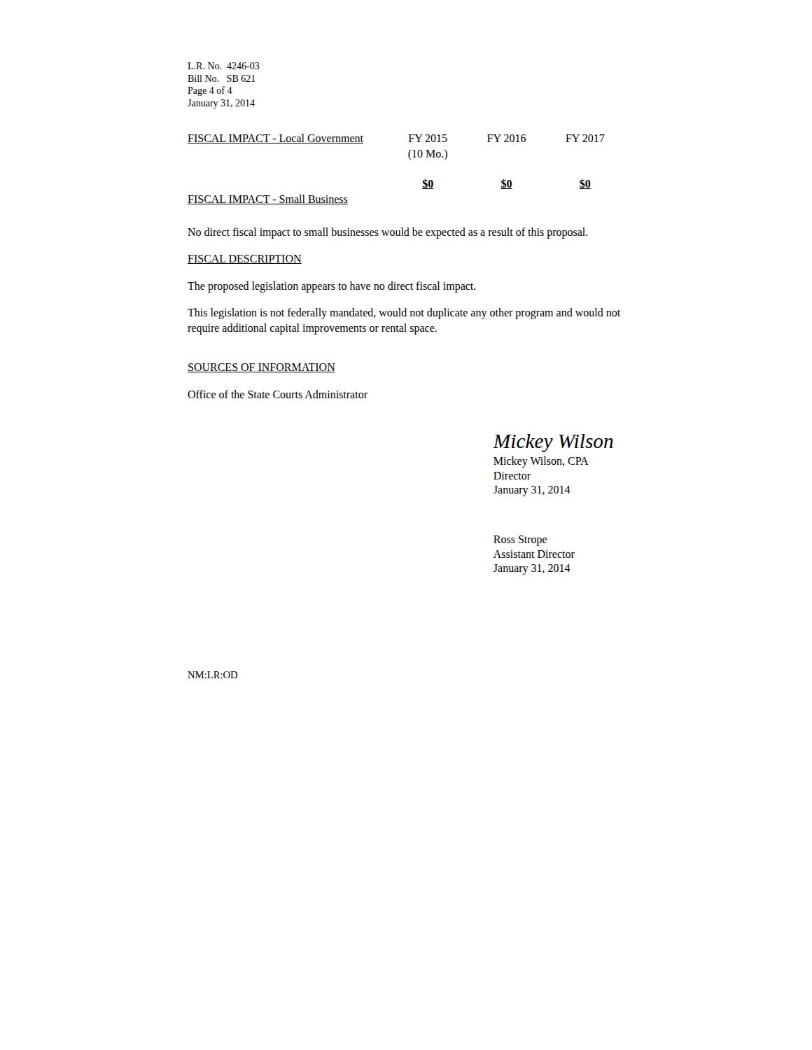L.R. No. 4246-03
Bill No. SB 621
Page 4 of 4
January 31, 2014
| FISCAL IMPACT - Local Government | FY 2015 | FY 2016 | FY 2017 |
| | (10 Mo.) | | |
| | $0 | $0 | $0 |
| FISCAL IMPACT - Small Business | |
No direct fiscal impact to small businesses would be expected as a result of this proposal.
FISCAL DESCRIPTION
The proposed legislation appears to have no direct fiscal impact.
This legislation is not federally mandated, would not duplicate any other program and would not require additional capital improvements or rental space.
SOURCES OF INFORMATION
Office of the State Courts Administrator
Mickey Wilson
Mickey Wilson, CPA
Director
January 31, 2014
Ross Strope
Assistant Director
January 31, 2014
NM:LR:OD